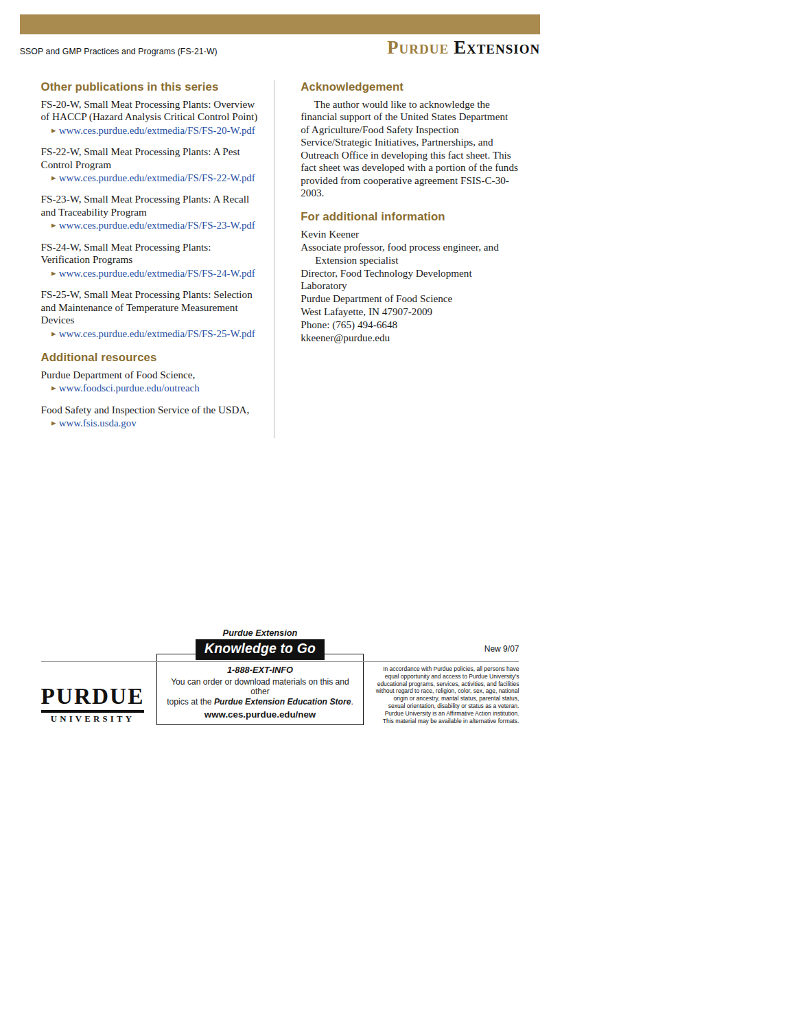SSOP and GMP Practices and Programs (FS-21-W)
Purdue Extension
Other publications in this series
FS-20-W, Small Meat Processing Plants: Overview of HACCP (Hazard Analysis Critical Control Point)
▸www.ces.purdue.edu/extmedia/FS/FS-20-W.pdf
FS-22-W, Small Meat Processing Plants: A Pest Control Program
▸www.ces.purdue.edu/extmedia/FS/FS-22-W.pdf
FS-23-W, Small Meat Processing Plants: A Recall and Traceability Program
▸www.ces.purdue.edu/extmedia/FS/FS-23-W.pdf
FS-24-W, Small Meat Processing Plants: Verification Programs
▸www.ces.purdue.edu/extmedia/FS/FS-24-W.pdf
FS-25-W, Small Meat Processing Plants: Selection and Maintenance of Temperature Measurement Devices
▸www.ces.purdue.edu/extmedia/FS/FS-25-W.pdf
Additional resources
Purdue Department of Food Science,
▸www.foodsci.purdue.edu/outreach
Food Safety and Inspection Service of the USDA,
▸www.fsis.usda.gov
Acknowledgement
The author would like to acknowledge the financial support of the United States Department of Agriculture/Food Safety Inspection Service/Strategic Initiatives, Partnerships, and Outreach Office in developing this fact sheet. This fact sheet was developed with a portion of the funds provided from cooperative agreement FSIS-C-30-2003.
For additional information
Kevin Keener
Associate professor, food process engineer, and Extension specialist
Director, Food Technology Development Laboratory
Purdue Department of Food Science
West Lafayette, IN 47907-2009
Phone: (765) 494-6648
kkeener@purdue.edu
New 9/07
PURDUE
UNIVERSITY
Purdue Extension
Knowledge to Go
1-888-EXT-INFO
You can order or download materials on this and other
topics at the Purdue Extension Education Store.
www.ces.purdue.edu/new
In accordance with Purdue policies, all persons have equal opportunity and access to Purdue University’s educational programs, services, activities, and facilities without regard to race, religion, color, sex, age, national origin or ancestry, marital status, parental status, sexual orientation, disability or status as a veteran. Purdue University is an Affirmative Action institution. This material may be available in alternative formats.